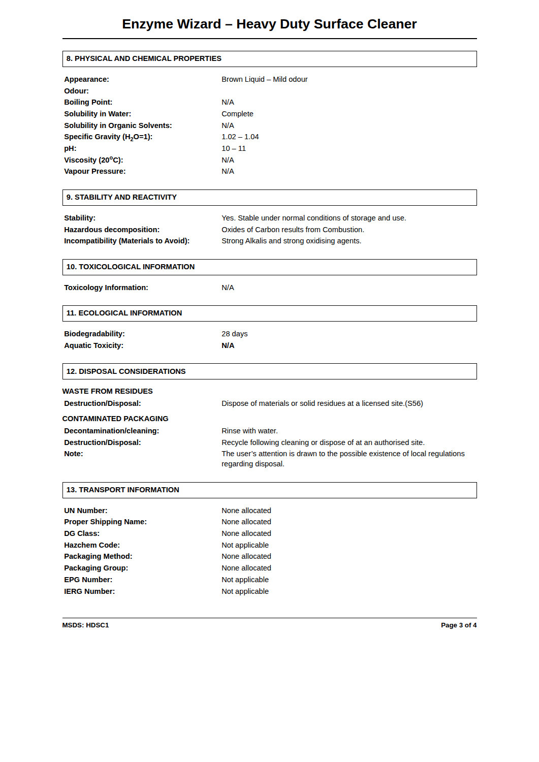Enzyme Wizard – Heavy Duty Surface Cleaner
8. Physical and Chemical Properties
| Appearance: | Brown Liquid – Mild odour |
| Odour: | |
| Boiling Point: | N/A |
| Solubility in Water: | Complete |
| Solubility in Organic Solvents: | N/A |
| Specific Gravity (H 2 O=1): | 1.02 – 1.04 |
| pH: | 10 – 11 |
| Viscosity (20 o C): | N/A |
| Vapour Pressure: | N/A |
9. Stability and Reactivity
| Stability: | Yes. Stable under normal conditions of storage and use. |
| Hazardous decomposition: | Oxides of Carbon results from Combustion. |
| Incompatibility (Materials to Avoid): | Strong Alkalis and strong oxidising agents. |
10. Toxicological Information
| Toxicology Information: | N/A |
11. Ecological Information
| Biodegradability: | 28 days |
| Aquatic Toxicity: | N/A |
12. Disposal Considerations
WASTE FROM RESIDUES
| Destruction/Disposal: | Dispose of materials or solid residues at a licensed site.(S56) |
CONTAMINATED PACKAGING
| Decontamination/cleaning: | Rinse with water. |
| Destruction/Disposal: | Recycle following cleaning or dispose of at an authorised site. |
| Note: | The user’s attention is drawn to the possible existence of local regulations regarding disposal. |
13. Transport Information
| UN Number: | None allocated |
| Proper Shipping Name: | None allocated |
| DG Class: | None allocated |
| Hazchem Code: | Not applicable |
| Packaging Method: | None allocated |
| Packaging Group: | None allocated |
| EPG Number: | Not applicable |
| IERG Number: | Not applicable |
MSDS: HDSC1 Page 3 of 4